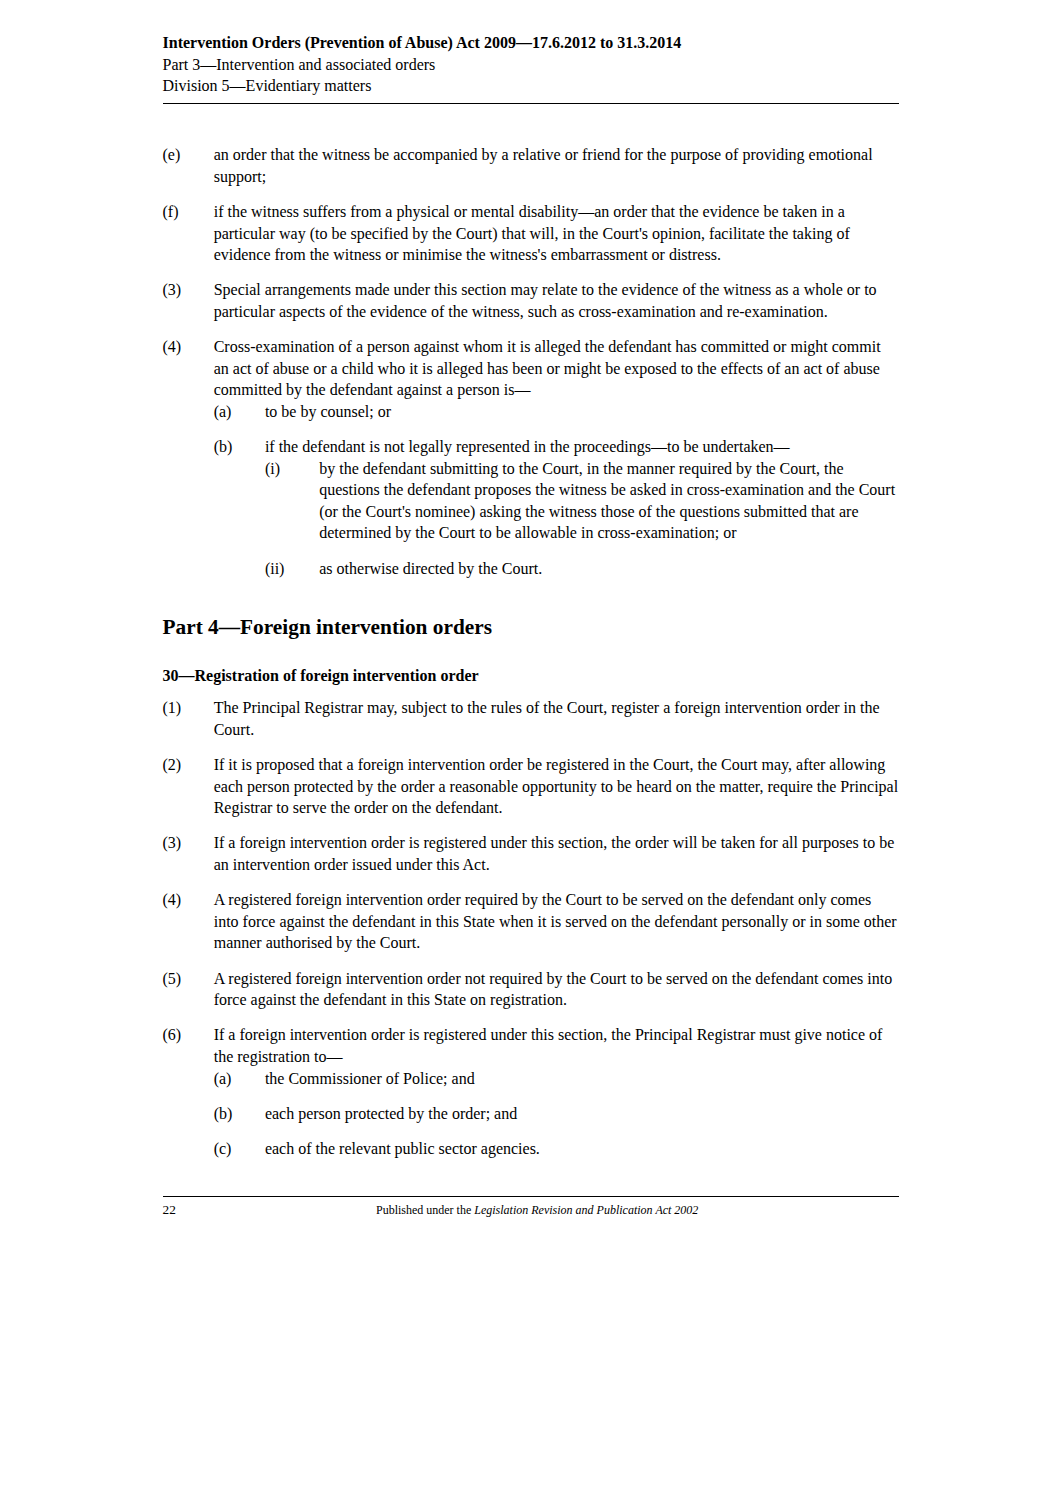Intervention Orders (Prevention of Abuse) Act 2009—17.6.2012 to 31.3.2014
Part 3—Intervention and associated orders
Division 5—Evidentiary matters
(e) an order that the witness be accompanied by a relative or friend for the purpose of providing emotional support;
(f) if the witness suffers from a physical or mental disability—an order that the evidence be taken in a particular way (to be specified by the Court) that will, in the Court's opinion, facilitate the taking of evidence from the witness or minimise the witness's embarrassment or distress.
(3) Special arrangements made under this section may relate to the evidence of the witness as a whole or to particular aspects of the evidence of the witness, such as cross-examination and re-examination.
(4) Cross-examination of a person against whom it is alleged the defendant has committed or might commit an act of abuse or a child who it is alleged has been or might be exposed to the effects of an act of abuse committed by the defendant against a person is—
(a) to be by counsel; or
(b) if the defendant is not legally represented in the proceedings—to be undertaken—
(i) by the defendant submitting to the Court, in the manner required by the Court, the questions the defendant proposes the witness be asked in cross-examination and the Court (or the Court's nominee) asking the witness those of the questions submitted that are determined by the Court to be allowable in cross-examination; or
(ii) as otherwise directed by the Court.
Part 4—Foreign intervention orders
30—Registration of foreign intervention order
(1) The Principal Registrar may, subject to the rules of the Court, register a foreign intervention order in the Court.
(2) If it is proposed that a foreign intervention order be registered in the Court, the Court may, after allowing each person protected by the order a reasonable opportunity to be heard on the matter, require the Principal Registrar to serve the order on the defendant.
(3) If a foreign intervention order is registered under this section, the order will be taken for all purposes to be an intervention order issued under this Act.
(4) A registered foreign intervention order required by the Court to be served on the defendant only comes into force against the defendant in this State when it is served on the defendant personally or in some other manner authorised by the Court.
(5) A registered foreign intervention order not required by the Court to be served on the defendant comes into force against the defendant in this State on registration.
(6) If a foreign intervention order is registered under this section, the Principal Registrar must give notice of the registration to—
(a) the Commissioner of Police; and
(b) each person protected by the order; and
(c) each of the relevant public sector agencies.
22 Published under the Legislation Revision and Publication Act 2002